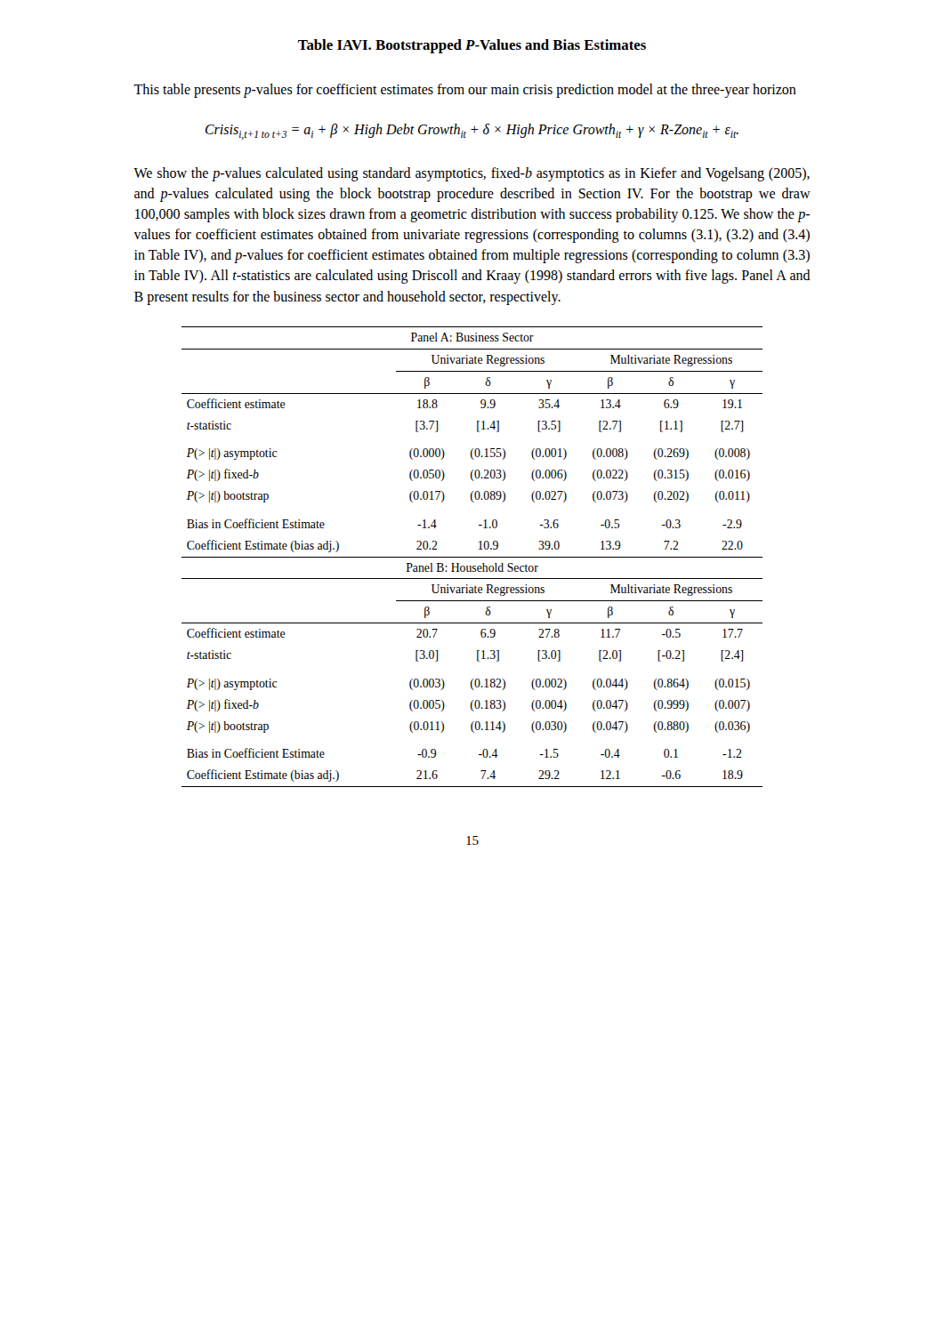Table IAVI. Bootstrapped P-Values and Bias Estimates
This table presents p-values for coefficient estimates from our main crisis prediction model at the three-year horizon
Crisisi,t+1 to t+3 = ai + β × High Debt Growthit + δ × High Price Growthit + γ × R-Zoneit + εit.
We show the p-values calculated using standard asymptotics, fixed-b asymptotics as in Kiefer and Vogelsang (2005), and p-values calculated using the block bootstrap procedure described in Section IV. For the bootstrap we draw 100,000 samples with block sizes drawn from a geometric distribution with success probability 0.125. We show the p-values for coefficient estimates obtained from univariate regressions (corresponding to columns (3.1), (3.2) and (3.4) in Table IV), and p-values for coefficient estimates obtained from multiple regressions (corresponding to column (3.3) in Table IV). All t-statistics are calculated using Driscoll and Kraay (1998) standard errors with five lags. Panel A and B present results for the business sector and household sector, respectively.
| Panel A: Business Sector |
| | Univariate Regressions | Multivariate Regressions |
| | β | δ | γ | β | δ | γ |
| Coefficient estimate | 18.8 | 9.9 | 35.4 | 13.4 | 6.9 | 19.1 |
| t -statistic | [3.7] | [1.4] | [3.5] | [2.7] | [1.1] | [2.7] |
| P (> / t /) asymptotic | (0.000) | (0.155) | (0.001) | (0.008) | (0.269) | (0.008) |
| P (> / t /) fixed- b | (0.050) | (0.203) | (0.006) | (0.022) | (0.315) | (0.016) |
| P (> / t /) bootstrap | (0.017) | (0.089) | (0.027) | (0.073) | (0.202) | (0.011) |
| Bias in Coefficient Estimate | -1.4 | -1.0 | -3.6 | -0.5 | -0.3 | -2.9 |
| Coefficient Estimate (bias adj.) | 20.2 | 10.9 | 39.0 | 13.9 | 7.2 | 22.0 |
| Panel B: Household Sector |
| | Univariate Regressions | Multivariate Regressions |
| | β | δ | γ | β | δ | γ |
| Coefficient estimate | 20.7 | 6.9 | 27.8 | 11.7 | -0.5 | 17.7 |
| t -statistic | [3.0] | [1.3] | [3.0] | [2.0] | [-0.2] | [2.4] |
| P (> / t /) asymptotic | (0.003) | (0.182) | (0.002) | (0.044) | (0.864) | (0.015) |
| P (> / t /) fixed- b | (0.005) | (0.183) | (0.004) | (0.047) | (0.999) | (0.007) |
| P (> / t /) bootstrap | (0.011) | (0.114) | (0.030) | (0.047) | (0.880) | (0.036) |
| Bias in Coefficient Estimate | -0.9 | -0.4 | -1.5 | -0.4 | 0.1 | -1.2 |
| Coefficient Estimate (bias adj.) | 21.6 | 7.4 | 29.2 | 12.1 | -0.6 | 18.9 |
15